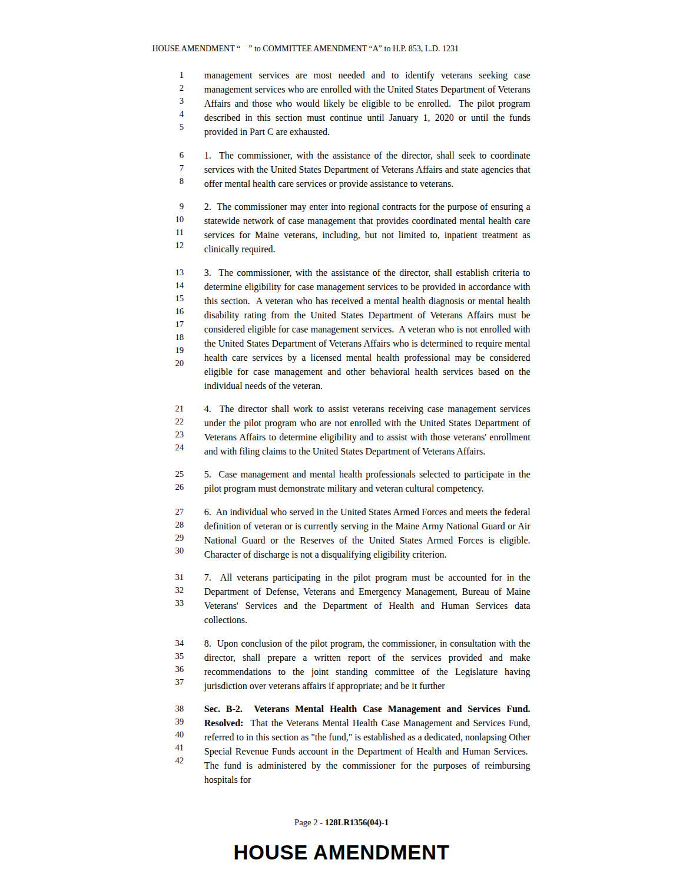HOUSE AMENDMENT “ ” to COMMITTEE AMENDMENT “A” to H.P. 853, L.D. 1231
| 1 2 3 4 5 | management services are most needed and to identify veterans seeking case management services who are enrolled with the United States Department of Veterans Affairs and those who would likely be eligible to be enrolled. The pilot program described in this section must continue until January 1, 2020 or until the funds provided in Part C are exhausted. |
| 6 7 8 | 1. The commissioner, with the assistance of the director, shall seek to coordinate services with the United States Department of Veterans Affairs and state agencies that offer mental health care services or provide assistance to veterans. |
| 9 10 11 12 | 2. The commissioner may enter into regional contracts for the purpose of ensuring a statewide network of case management that provides coordinated mental health care services for Maine veterans, including, but not limited to, inpatient treatment as clinically required. |
| 13 14 15 16 17 18 19 20 | 3. The commissioner, with the assistance of the director, shall establish criteria to determine eligibility for case management services to be provided in accordance with this section. A veteran who has received a mental health diagnosis or mental health disability rating from the United States Department of Veterans Affairs must be considered eligible for case management services. A veteran who is not enrolled with the United States Department of Veterans Affairs who is determined to require mental health care services by a licensed mental health professional may be considered eligible for case management and other behavioral health services based on the individual needs of the veteran. |
| 21 22 23 24 | 4. The director shall work to assist veterans receiving case management services under the pilot program who are not enrolled with the United States Department of Veterans Affairs to determine eligibility and to assist with those veterans' enrollment and with filing claims to the United States Department of Veterans Affairs. |
| 25 26 | 5. Case management and mental health professionals selected to participate in the pilot program must demonstrate military and veteran cultural competency. |
| 27 28 29 30 | 6. An individual who served in the United States Armed Forces and meets the federal definition of veteran or is currently serving in the Maine Army National Guard or Air National Guard or the Reserves of the United States Armed Forces is eligible. Character of discharge is not a disqualifying eligibility criterion. |
| 31 32 33 | 7. All veterans participating in the pilot program must be accounted for in the Department of Defense, Veterans and Emergency Management, Bureau of Maine Veterans' Services and the Department of Health and Human Services data collections. |
| 34 35 36 37 | 8. Upon conclusion of the pilot program, the commissioner, in consultation with the director, shall prepare a written report of the services provided and make recommendations to the joint standing committee of the Legislature having jurisdiction over veterans affairs if appropriate; and be it further |
| 38 39 40 41 42 | Sec. B-2. Veterans Mental Health Case Management and Services Fund. Resolved: That the Veterans Mental Health Case Management and Services Fund, referred to in this section as "the fund," is established as a dedicated, nonlapsing Other Special Revenue Funds account in the Department of Health and Human Services. The fund is administered by the commissioner for the purposes of reimbursing hospitals for |
Page 2 - 128LR1356(04)-1
HOUSE AMENDMENT